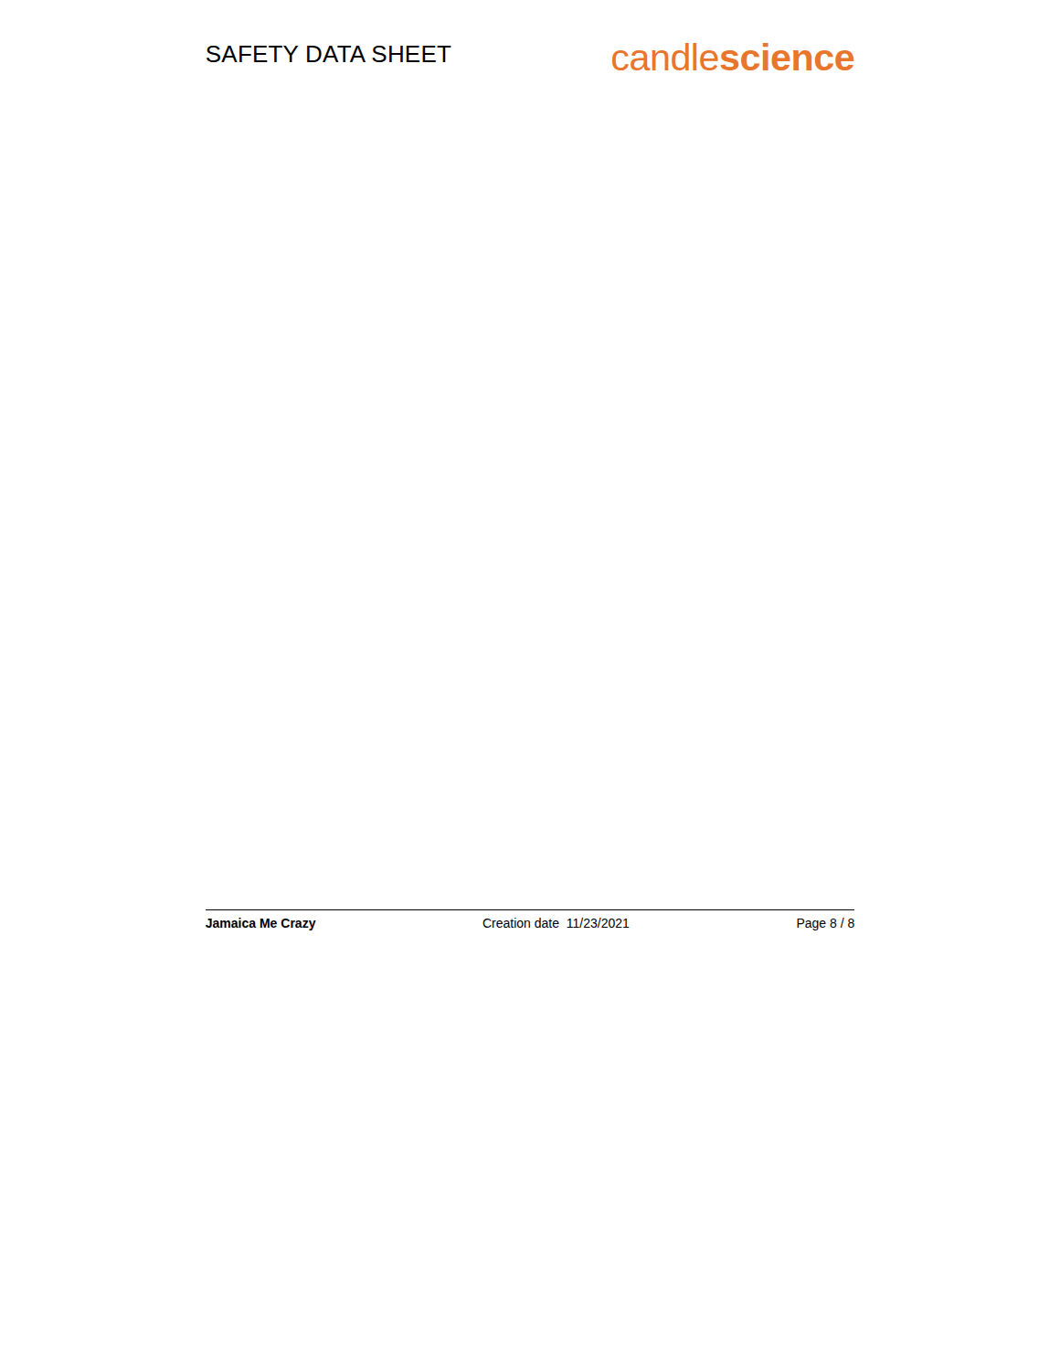SAFETY DATA SHEET
candle science
Jamaica Me Crazy
Creation date 11/23/2021
Page 8 / 8